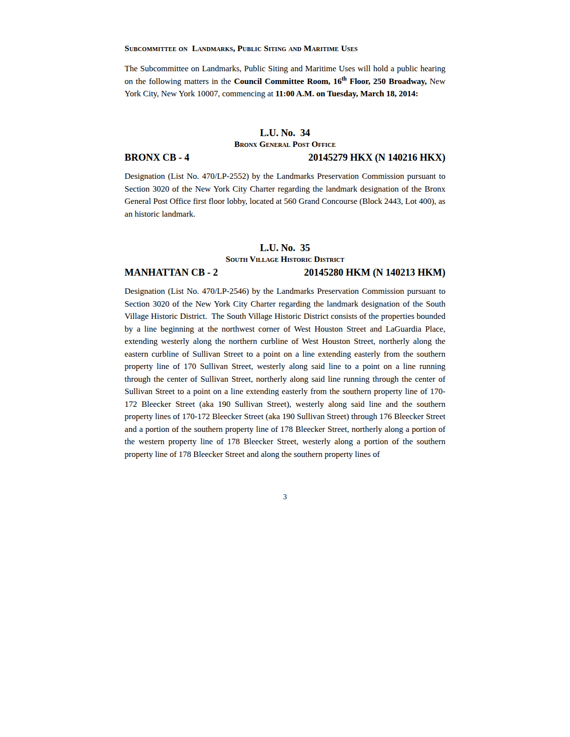Subcommittee on Landmarks, Public Siting and Maritime Uses
The Subcommittee on Landmarks, Public Siting and Maritime Uses will hold a public hearing on the following matters in the Council Committee Room, 16th Floor, 250 Broadway, New York City, New York 10007, commencing at 11:00 A.M. on Tuesday, March 18, 2014:
L.U. No. 34
Bronx General Post Office
BRONX CB - 4 20145279 HKX (N 140216 HKX)
Designation (List No. 470/LP-2552) by the Landmarks Preservation Commission pursuant to Section 3020 of the New York City Charter regarding the landmark designation of the Bronx General Post Office first floor lobby, located at 560 Grand Concourse (Block 2443, Lot 400), as an historic landmark.
L.U. No. 35
South Village Historic District
MANHATTAN CB - 2 20145280 HKM (N 140213 HKM)
Designation (List No. 470/LP-2546) by the Landmarks Preservation Commission pursuant to Section 3020 of the New York City Charter regarding the landmark designation of the South Village Historic District. The South Village Historic District consists of the properties bounded by a line beginning at the northwest corner of West Houston Street and LaGuardia Place, extending westerly along the northern curbline of West Houston Street, northerly along the eastern curbline of Sullivan Street to a point on a line extending easterly from the southern property line of 170 Sullivan Street, westerly along said line to a point on a line running through the center of Sullivan Street, northerly along said line running through the center of Sullivan Street to a point on a line extending easterly from the southern property line of 170-172 Bleecker Street (aka 190 Sullivan Street), westerly along said line and the southern property lines of 170-172 Bleecker Street (aka 190 Sullivan Street) through 176 Bleecker Street and a portion of the southern property line of 178 Bleecker Street, northerly along a portion of the western property line of 178 Bleecker Street, westerly along a portion of the southern property line of 178 Bleecker Street and along the southern property lines of
3